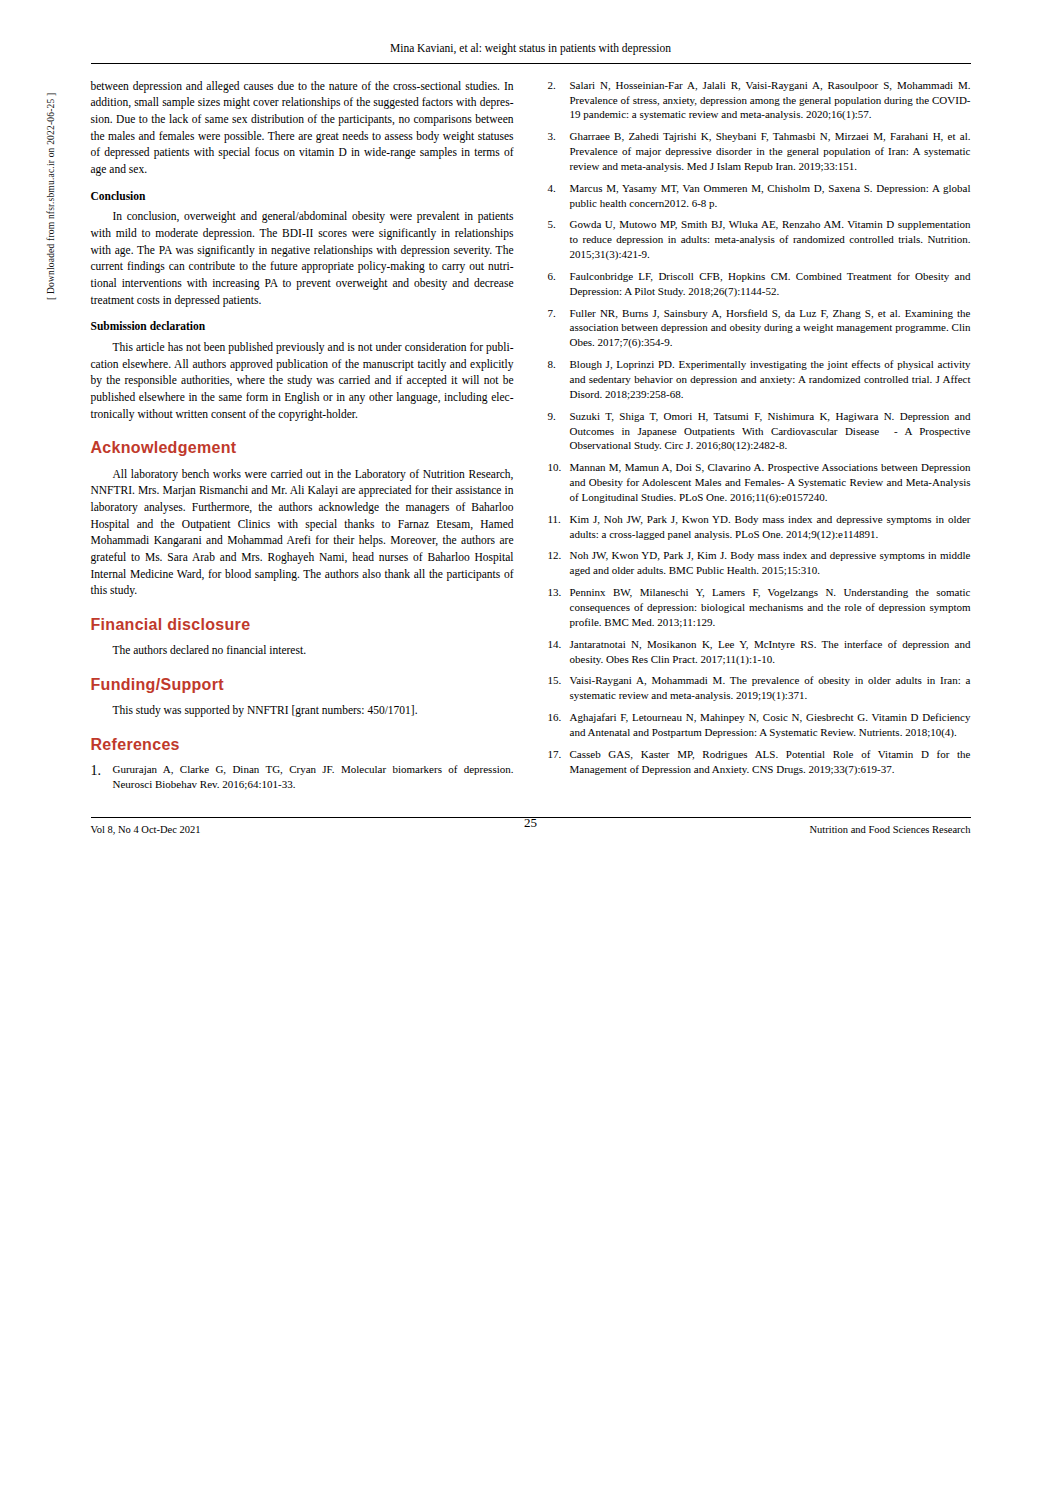[ Downloaded from nfsr.sbmu.ac.ir on 2022-06-25 ]
Mina Kaviani, et al: weight status in patients with depression
between depression and alleged causes due to the nature of the cross-sectional studies. In addition, small sample sizes might cover relationships of the suggested factors with depression. Due to the lack of same sex distribution of the participants, no comparisons between the males and females were possible. There are great needs to assess body weight statuses of depressed patients with special focus on vitamin D in wide-range samples in terms of age and sex.
Conclusion
In conclusion, overweight and general/abdominal obesity were prevalent in patients with mild to moderate depression. The BDI-II scores were significantly in relationships with age. The PA was significantly in negative relationships with depression severity. The current findings can contribute to the future appropriate policy-making to carry out nutritional interventions with increasing PA to prevent overweight and obesity and decrease treatment costs in depressed patients.
Submission declaration
This article has not been published previously and is not under consideration for publication elsewhere. All authors approved publication of the manuscript tacitly and explicitly by the responsible authorities, where the study was carried and if accepted it will not be published elsewhere in the same form in English or in any other language, including electronically without written consent of the copyright-holder.
Acknowledgement
All laboratory bench works were carried out in the Laboratory of Nutrition Research, NNFTRI. Mrs. Marjan Rismanchi and Mr. Ali Kalayi are appreciated for their assistance in laboratory analyses. Furthermore, the authors acknowledge the managers of Baharloo Hospital and the Outpatient Clinics with special thanks to Farnaz Etesam, Hamed Mohammadi Kangarani and Mohammad Arefi for their helps. Moreover, the authors are grateful to Ms. Sara Arab and Mrs. Roghayeh Nami, head nurses of Baharloo Hospital Internal Medicine Ward, for blood sampling. The authors also thank all the participants of this study.
Financial disclosure
The authors declared no financial interest.
Funding/Support
This study was supported by NNFTRI [grant numbers: 450/1701].
References
Gururajan A, Clarke G, Dinan TG, Cryan JF. Molecular biomarkers of depression. Neurosci Biobehav Rev. 2016;64:101-33.
Salari N, Hosseinian-Far A, Jalali R, Vaisi-Raygani A, Rasoulpoor S, Mohammadi M. Prevalence of stress, anxiety, depression among the general population during the COVID-19 pandemic: a systematic review and meta-analysis. 2020;16(1):57.
Gharraee B, Zahedi Tajrishi K, Sheybani F, Tahmasbi N, Mirzaei M, Farahani H, et al. Prevalence of major depressive disorder in the general population of Iran: A systematic review and meta-analysis. Med J Islam Repub Iran. 2019;33:151.
Marcus M, Yasamy MT, Van Ommeren M, Chisholm D, Saxena S. Depression: A global public health concern2012. 6-8 p.
Gowda U, Mutowo MP, Smith BJ, Wluka AE, Renzaho AM. Vitamin D supplementation to reduce depression in adults: meta-analysis of randomized controlled trials. Nutrition. 2015;31(3):421-9.
Faulconbridge LF, Driscoll CFB, Hopkins CM. Combined Treatment for Obesity and Depression: A Pilot Study. 2018;26(7):1144-52.
Fuller NR, Burns J, Sainsbury A, Horsfield S, da Luz F, Zhang S, et al. Examining the association between depression and obesity during a weight management programme. Clin Obes. 2017;7(6):354-9.
Blough J, Loprinzi PD. Experimentally investigating the joint effects of physical activity and sedentary behavior on depression and anxiety: A randomized controlled trial. J Affect Disord. 2018;239:258-68.
Suzuki T, Shiga T, Omori H, Tatsumi F, Nishimura K, Hagiwara N. Depression and Outcomes in Japanese Outpatients With Cardiovascular Disease - A Prospective Observational Study. Circ J. 2016;80(12):2482-8.
Mannan M, Mamun A, Doi S, Clavarino A. Prospective Associations between Depression and Obesity for Adolescent Males and Females- A Systematic Review and Meta-Analysis of Longitudinal Studies. PLoS One. 2016;11(6):e0157240.
Kim J, Noh JW, Park J, Kwon YD. Body mass index and depressive symptoms in older adults: a cross-lagged panel analysis. PLoS One. 2014;9(12):e114891.
Noh JW, Kwon YD, Park J, Kim J. Body mass index and depressive symptoms in middle aged and older adults. BMC Public Health. 2015;15:310.
Penninx BW, Milaneschi Y, Lamers F, Vogelzangs N. Understanding the somatic consequences of depression: biological mechanisms and the role of depression symptom profile. BMC Med. 2013;11:129.
Jantaratnotai N, Mosikanon K, Lee Y, McIntyre RS. The interface of depression and obesity. Obes Res Clin Pract. 2017;11(1):1-10.
Vaisi-Raygani A, Mohammadi M. The prevalence of obesity in older adults in Iran: a systematic review and meta-analysis. 2019;19(1):371.
Aghajafari F, Letourneau N, Mahinpey N, Cosic N, Giesbrecht G. Vitamin D Deficiency and Antenatal and Postpartum Depression: A Systematic Review. Nutrients. 2018;10(4).
Casseb GAS, Kaster MP, Rodrigues ALS. Potential Role of Vitamin D for the Management of Depression and Anxiety. CNS Drugs. 2019;33(7):619-37.
25
Vol 8, No 4 Oct-Dec 2021
Nutrition and Food Sciences Research